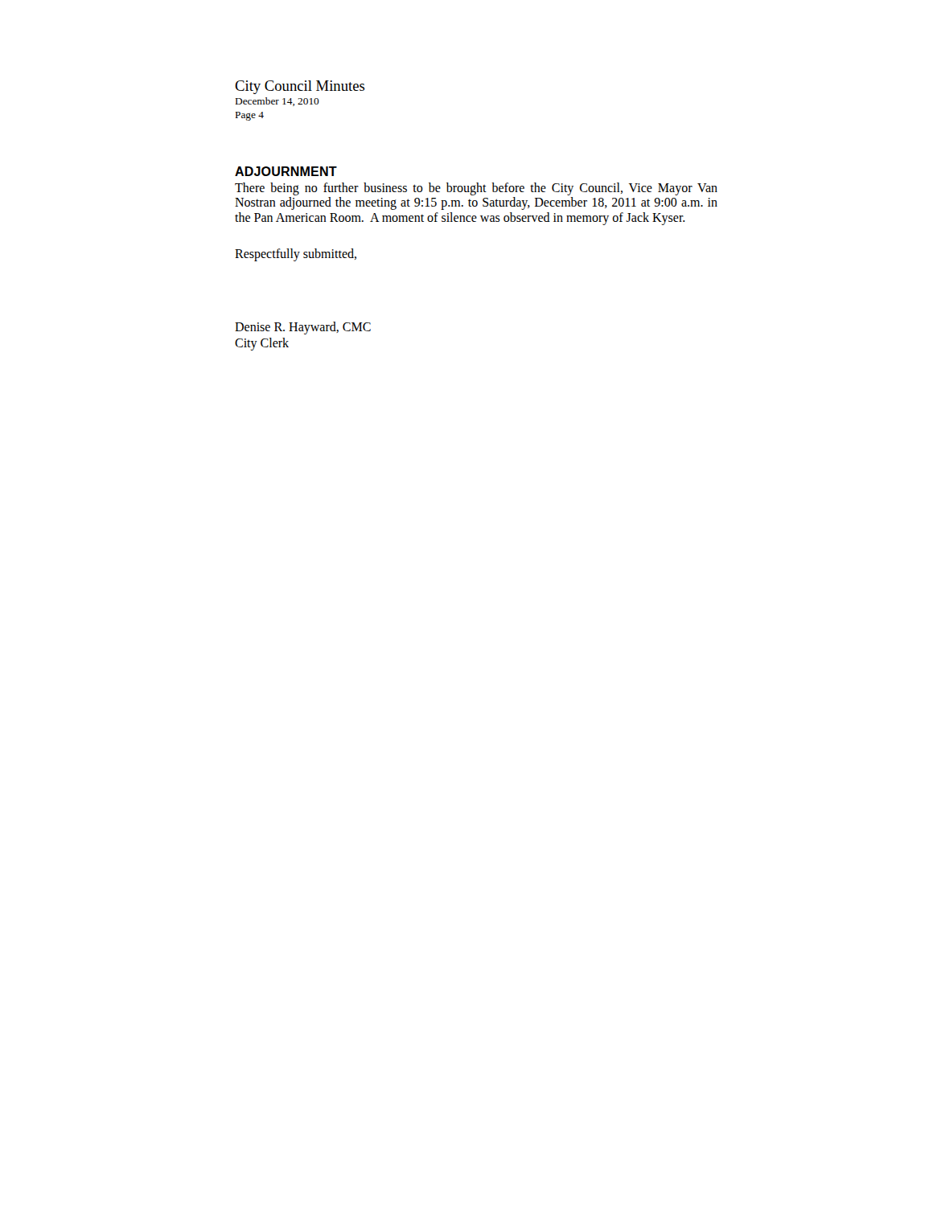City Council Minutes
December 14, 2010
Page 4
ADJOURNMENT
There being no further business to be brought before the City Council, Vice Mayor Van Nostran adjourned the meeting at 9:15 p.m. to Saturday, December 18, 2011 at 9:00 a.m. in the Pan American Room. A moment of silence was observed in memory of Jack Kyser.
Respectfully submitted,
Denise R. Hayward, CMC
City Clerk